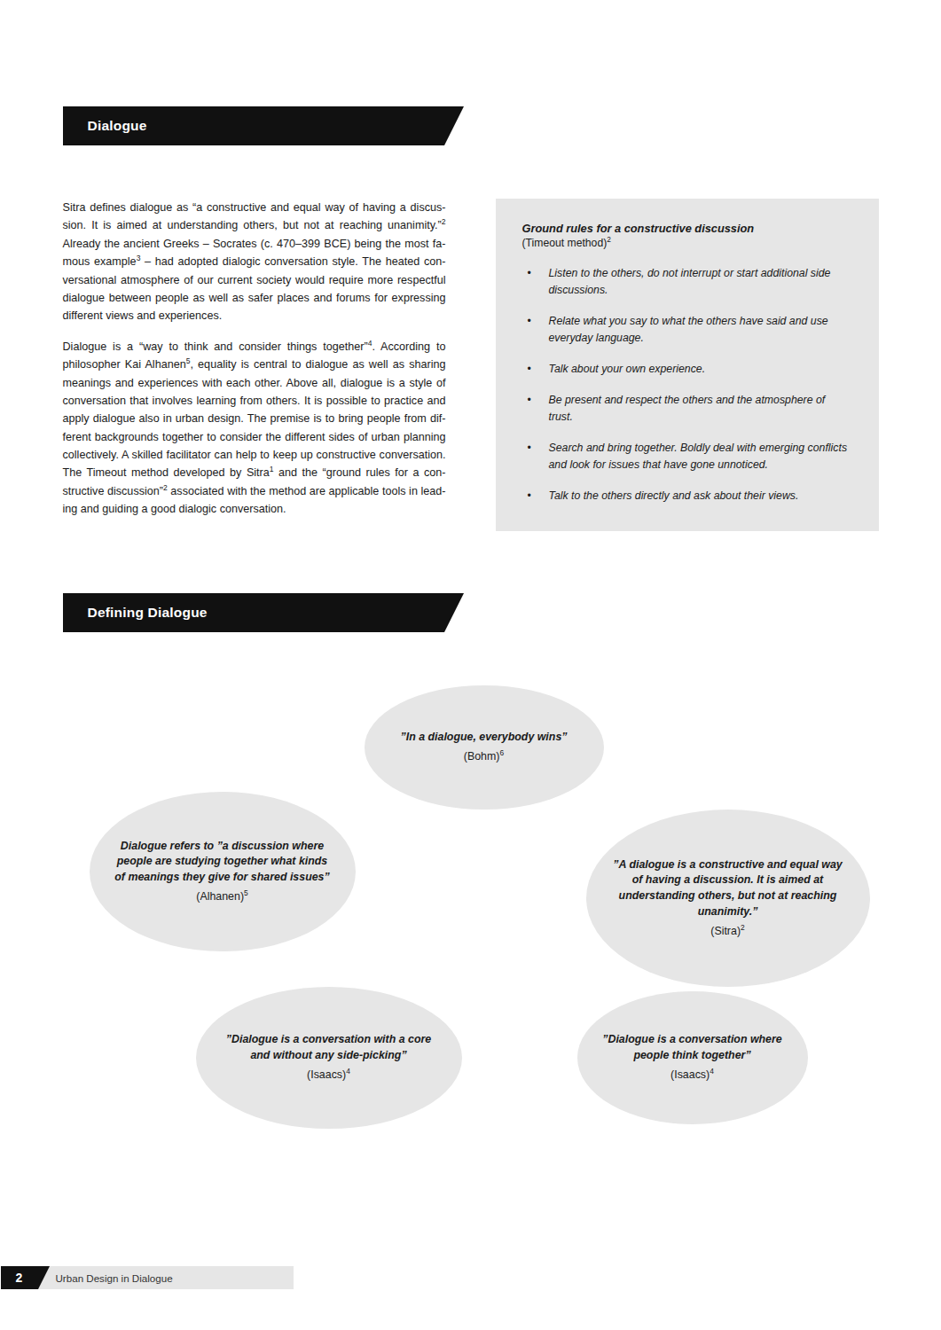Dialogue
Sitra defines dialogue as “a constructive and equal way of having a discussion. It is aimed at understanding others, but not at reaching unanimity.”2 Already the ancient Greeks – Socrates (c. 470–399 BCE) being the most famous example3 – had adopted dialogic conversation style. The heated conversational atmosphere of our current society would require more respectful dialogue between people as well as safer places and forums for expressing different views and experiences.
Dialogue is a “way to think and consider things together”4. According to philosopher Kai Alhanen5, equality is central to dialogue as well as sharing meanings and experiences with each other. Above all, dialogue is a style of conversation that involves learning from others. It is possible to practice and apply dialogue also in urban design. The premise is to bring people from different backgrounds together to consider the different sides of urban planning collectively. A skilled facilitator can help to keep up constructive conversation. The Timeout method developed by Sitra1 and the “ground rules for a constructive discussion”2 associated with the method are applicable tools in leading and guiding a good dialogic conversation.
Ground rules for a constructive discussion
(Timeout method)2
Listen to the others, do not interrupt or start additional side discussions.
Relate what you say to what the others have said and use everyday language.
Talk about your own experience.
Be present and respect the others and the atmosphere of trust.
Search and bring together. Boldly deal with emerging conflicts and look for issues that have gone unnoticed.
Talk to the others directly and ask about their views.
Defining Dialogue
”In a dialogue, everybody wins” (Bohm)6
Dialogue refers to ”a discussion where people are studying together what kinds of meanings they give for shared issues” (Alhanen)5
”A dialogue is a constructive and equal way of having a discussion. It is aimed at understanding others, but not at reaching unanimity.” (Sitra)2
”Dialogue is a conversation with a core and without any side-picking” (Isaacs)4
”Dialogue is a conversation where people think together” (Isaacs)4
2
Urban Design in Dialogue